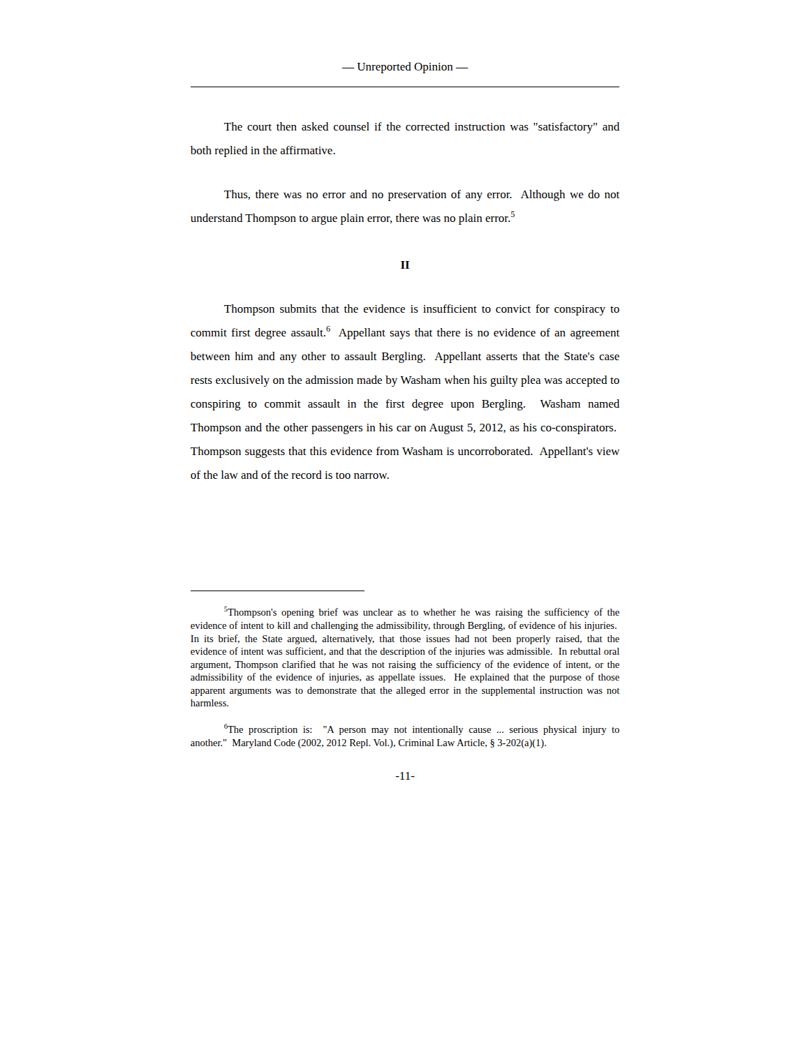— Unreported Opinion —
The court then asked counsel if the corrected instruction was "satisfactory" and both replied in the affirmative.
Thus, there was no error and no preservation of any error. Although we do not understand Thompson to argue plain error, there was no plain error.5
II
Thompson submits that the evidence is insufficient to convict for conspiracy to commit first degree assault.6 Appellant says that there is no evidence of an agreement between him and any other to assault Bergling. Appellant asserts that the State's case rests exclusively on the admission made by Washam when his guilty plea was accepted to conspiring to commit assault in the first degree upon Bergling. Washam named Thompson and the other passengers in his car on August 5, 2012, as his co-conspirators. Thompson suggests that this evidence from Washam is uncorroborated. Appellant's view of the law and of the record is too narrow.
5Thompson's opening brief was unclear as to whether he was raising the sufficiency of the evidence of intent to kill and challenging the admissibility, through Bergling, of evidence of his injuries. In its brief, the State argued, alternatively, that those issues had not been properly raised, that the evidence of intent was sufficient, and that the description of the injuries was admissible. In rebuttal oral argument, Thompson clarified that he was not raising the sufficiency of the evidence of intent, or the admissibility of the evidence of injuries, as appellate issues. He explained that the purpose of those apparent arguments was to demonstrate that the alleged error in the supplemental instruction was not harmless.
6The proscription is: "A person may not intentionally cause ... serious physical injury to another." Maryland Code (2002, 2012 Repl. Vol.), Criminal Law Article, § 3-202(a)(1).
-11-